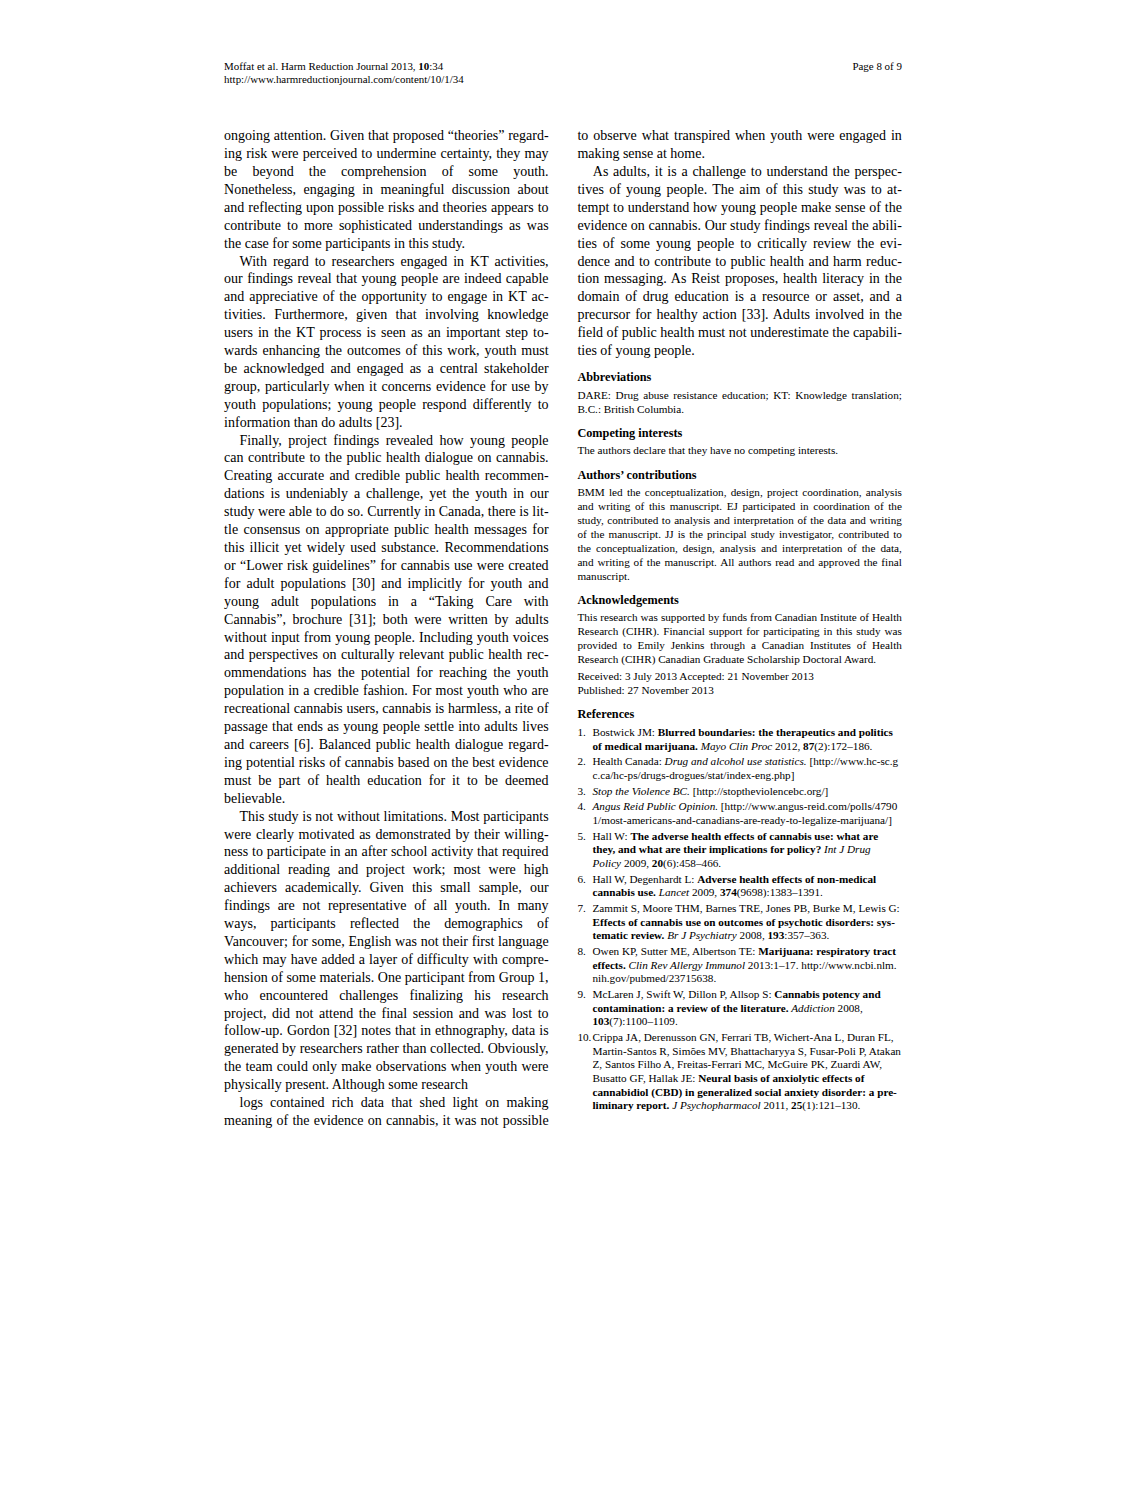Moffat et al. Harm Reduction Journal 2013, 10:34
http://www.harmreductionjournal.com/content/10/1/34
Page 8 of 9
ongoing attention. Given that proposed “theories” regarding risk were perceived to undermine certainty, they may be beyond the comprehension of some youth. Nonetheless, engaging in meaningful discussion about and reflecting upon possible risks and theories appears to contribute to more sophisticated understandings as was the case for some participants in this study.
With regard to researchers engaged in KT activities, our findings reveal that young people are indeed capable and appreciative of the opportunity to engage in KT activities. Furthermore, given that involving knowledge users in the KT process is seen as an important step towards enhancing the outcomes of this work, youth must be acknowledged and engaged as a central stakeholder group, particularly when it concerns evidence for use by youth populations; young people respond differently to information than do adults [23].
Finally, project findings revealed how young people can contribute to the public health dialogue on cannabis. Creating accurate and credible public health recommendations is undeniably a challenge, yet the youth in our study were able to do so. Currently in Canada, there is little consensus on appropriate public health messages for this illicit yet widely used substance. Recommendations or “Lower risk guidelines” for cannabis use were created for adult populations [30] and implicitly for youth and young adult populations in a “Taking Care with Cannabis”, brochure [31]; both were written by adults without input from young people. Including youth voices and perspectives on culturally relevant public health recommendations has the potential for reaching the youth population in a credible fashion. For most youth who are recreational cannabis users, cannabis is harmless, a rite of passage that ends as young people settle into adults lives and careers [6]. Balanced public health dialogue regarding potential risks of cannabis based on the best evidence must be part of health education for it to be deemed believable.
This study is not without limitations. Most participants were clearly motivated as demonstrated by their willingness to participate in an after school activity that required additional reading and project work; most were high achievers academically. Given this small sample, our findings are not representative of all youth. In many ways, participants reflected the demographics of Vancouver; for some, English was not their first language which may have added a layer of difficulty with comprehension of some materials. One participant from Group 1, who encountered challenges finalizing his research project, did not attend the final session and was lost to follow-up. Gordon [32] notes that in ethnography, data is generated by researchers rather than collected. Obviously, the team could only make observations when youth were physically present. Although some research
logs contained rich data that shed light on making meaning of the evidence on cannabis, it was not possible to observe what transpired when youth were engaged in making sense at home.
As adults, it is a challenge to understand the perspectives of young people. The aim of this study was to attempt to understand how young people make sense of the evidence on cannabis. Our study findings reveal the abilities of some young people to critically review the evidence and to contribute to public health and harm reduction messaging. As Reist proposes, health literacy in the domain of drug education is a resource or asset, and a precursor for healthy action [33]. Adults involved in the field of public health must not underestimate the capabilities of young people.
Abbreviations
DARE: Drug abuse resistance education; KT: Knowledge translation; B.C.: British Columbia.
Competing interests
The authors declare that they have no competing interests.
Authors’ contributions
BMM led the conceptualization, design, project coordination, analysis and writing of this manuscript. EJ participated in coordination of the study, contributed to analysis and interpretation of the data and writing of the manuscript. JJ is the principal study investigator, contributed to the conceptualization, design, analysis and interpretation of the data, and writing of the manuscript. All authors read and approved the final manuscript.
Acknowledgements
This research was supported by funds from Canadian Institute of Health Research (CIHR). Financial support for participating in this study was provided to Emily Jenkins through a Canadian Institutes of Health Research (CIHR) Canadian Graduate Scholarship Doctoral Award.
Received: 3 July 2013 Accepted: 21 November 2013
Published: 27 November 2013
References
Bostwick JM: Blurred boundaries: the therapeutics and politics of medical marijuana. Mayo Clin Proc 2012, 87(2):172–186.
Health Canada: Drug and alcohol use statistics. [http://www.hc-sc.gc.ca/hc-ps/drugs-drogues/stat/index-eng.php]
Stop the Violence BC. [http://stoptheviolencebc.org/]
Angus Reid Public Opinion. [http://www.angus-reid.com/polls/47901/most-americans-and-canadians-are-ready-to-legalize-marijuana/]
Hall W: The adverse health effects of cannabis use: what are they, and what are their implications for policy? Int J Drug Policy 2009, 20(6):458–466.
Hall W, Degenhardt L: Adverse health effects of non-medical cannabis use. Lancet 2009, 374(9698):1383–1391.
Zammit S, Moore THM, Barnes TRE, Jones PB, Burke M, Lewis G: Effects of cannabis use on outcomes of psychotic disorders: systematic review. Br J Psychiatry 2008, 193:357–363.
Owen KP, Sutter ME, Albertson TE: Marijuana: respiratory tract effects. Clin Rev Allergy Immunol 2013:1–17. http://www.ncbi.nlm.nih.gov/pubmed/23715638.
McLaren J, Swift W, Dillon P, Allsop S: Cannabis potency and contamination: a review of the literature. Addiction 2008, 103(7):1100–1109.
Crippa JA, Derenusson GN, Ferrari TB, Wichert-Ana L, Duran FL, Martin-Santos R, Simões MV, Bhattacharyya S, Fusar-Poli P, Atakan Z, Santos Filho A, Freitas-Ferrari MC, McGuire PK, Zuardi AW, Busatto GF, Hallak JE: Neural basis of anxiolytic effects of cannabidiol (CBD) in generalized social anxiety disorder: a preliminary report. J Psychopharmacol 2011, 25(1):121–130.